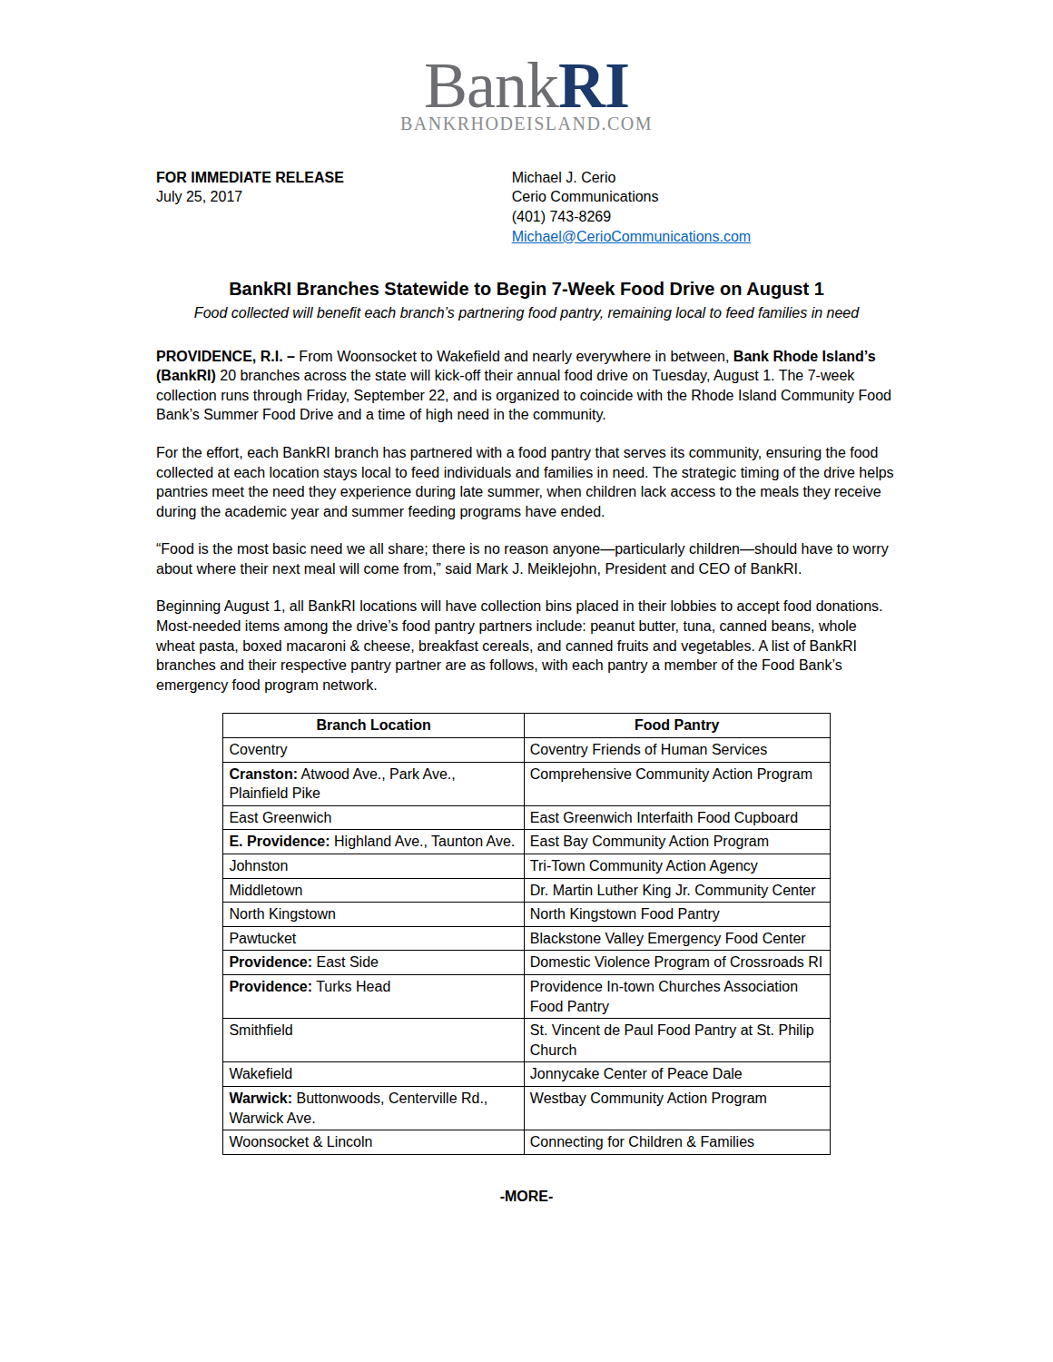Bank RI
BANKRHODEISLAND.COM
FOR IMMEDIATE RELEASE
July 25, 2017
Michael J. Cerio
Cerio Communications
(401) 743-8269
Michael@CerioCommunications.com
BankRI Branches Statewide to Begin 7-Week Food Drive on August 1
Food collected will benefit each branch’s partnering food pantry, remaining local to feed families in need
PROVIDENCE, R.I. – From Woonsocket to Wakefield and nearly everywhere in between, Bank Rhode Island’s (BankRI) 20 branches across the state will kick-off their annual food drive on Tuesday, August 1. The 7-week collection runs through Friday, September 22, and is organized to coincide with the Rhode Island Community Food Bank’s Summer Food Drive and a time of high need in the community.
For the effort, each BankRI branch has partnered with a food pantry that serves its community, ensuring the food collected at each location stays local to feed individuals and families in need. The strategic timing of the drive helps pantries meet the need they experience during late summer, when children lack access to the meals they receive during the academic year and summer feeding programs have ended.
“Food is the most basic need we all share; there is no reason anyone—particularly children—should have to worry about where their next meal will come from,” said Mark J. Meiklejohn, President and CEO of BankRI.
Beginning August 1, all BankRI locations will have collection bins placed in their lobbies to accept food donations. Most-needed items among the drive’s food pantry partners include: peanut butter, tuna, canned beans, whole wheat pasta, boxed macaroni & cheese, breakfast cereals, and canned fruits and vegetables. A list of BankRI branches and their respective pantry partner are as follows, with each pantry a member of the Food Bank’s emergency food program network.
| Branch Location | Food Pantry |
| --- | --- |
| Coventry | Coventry Friends of Human Services |
| Cranston: Atwood Ave., Park Ave., Plainfield Pike | Comprehensive Community Action Program |
| East Greenwich | East Greenwich Interfaith Food Cupboard |
| E. Providence: Highland Ave., Taunton Ave. | East Bay Community Action Program |
| Johnston | Tri-Town Community Action Agency |
| Middletown | Dr. Martin Luther King Jr. Community Center |
| North Kingstown | North Kingstown Food Pantry |
| Pawtucket | Blackstone Valley Emergency Food Center |
| Providence: East Side | Domestic Violence Program of Crossroads RI |
| Providence: Turks Head | Providence In-town Churches Association Food Pantry |
| Smithfield | St. Vincent de Paul Food Pantry at St. Philip Church |
| Wakefield | Jonnycake Center of Peace Dale |
| Warwick: Buttonwoods, Centerville Rd., Warwick Ave. | Westbay Community Action Program |
| Woonsocket & Lincoln | Connecting for Children & Families |
-MORE-